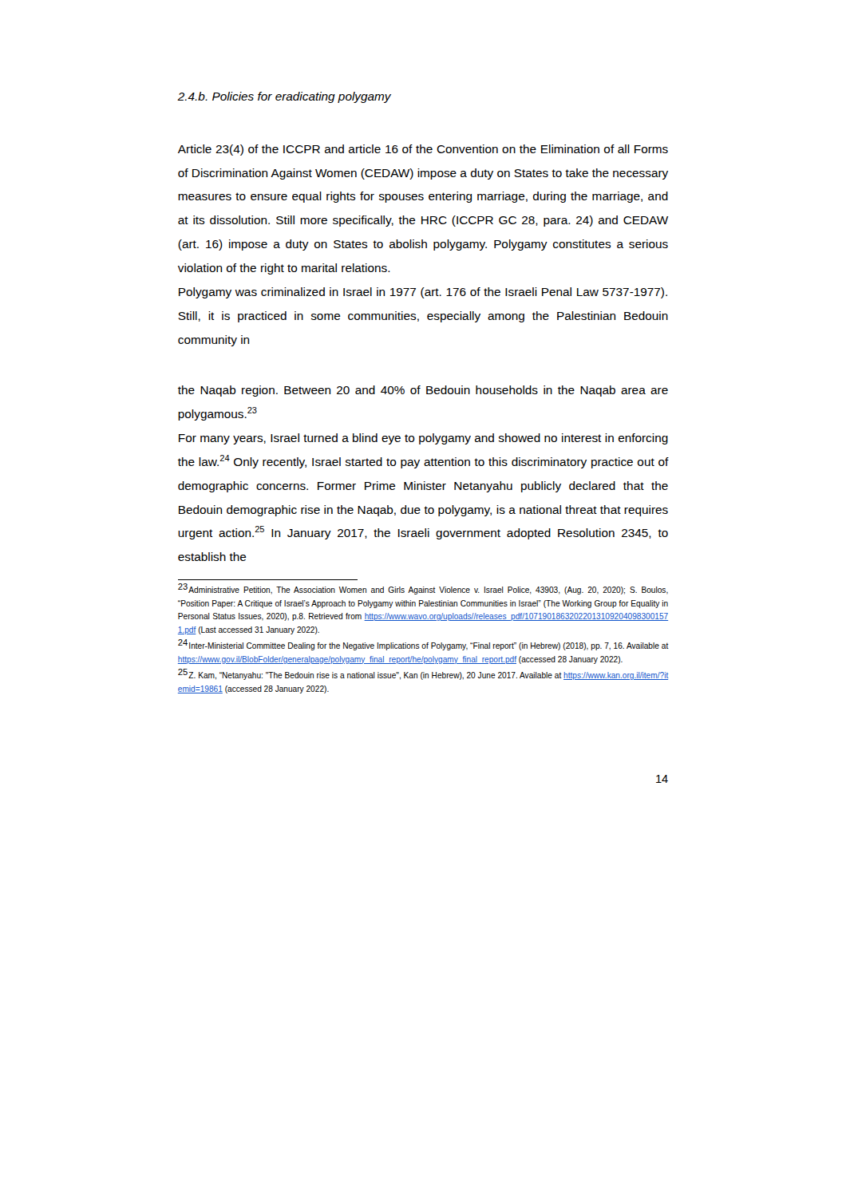2.4.b. Policies for eradicating polygamy
Article 23(4) of the ICCPR and article 16 of the Convention on the Elimination of all Forms of Discrimination Against Women (CEDAW) impose a duty on States to take the necessary measures to ensure equal rights for spouses entering marriage, during the marriage, and at its dissolution. Still more specifically, the HRC (ICCPR GC 28, para. 24) and CEDAW (art. 16) impose a duty on States to abolish polygamy. Polygamy constitutes a serious violation of the right to marital relations.
Polygamy was criminalized in Israel in 1977 (art. 176 of the Israeli Penal Law 5737-1977). Still, it is practiced in some communities, especially among the Palestinian Bedouin community in
the Naqab region. Between 20 and 40% of Bedouin households in the Naqab area are polygamous.23
For many years, Israel turned a blind eye to polygamy and showed no interest in enforcing the law.24 Only recently, Israel started to pay attention to this discriminatory practice out of demographic concerns. Former Prime Minister Netanyahu publicly declared that the Bedouin demographic rise in the Naqab, due to polygamy, is a national threat that requires urgent action.25 In January 2017, the Israeli government adopted Resolution 2345, to establish the
23 Administrative Petition, The Association Women and Girls Against Violence v. Israel Police, 43903, (Aug. 20, 2020); S. Boulos, “Position Paper: A Critique of Israel’s Approach to Polygamy within Palestinian Communities in Israel” (The Working Group for Equality in Personal Status Issues, 2020), p.8. Retrieved from https://www.wavo.org/uploads//releases_pdf/10719018632022013109204098300157 1.pdf (Last accessed 31 January 2022).
24 Inter-Ministerial Committee Dealing for the Negative Implications of Polygamy, “Final report” (in Hebrew) (2018), pp. 7, 16. Available at https://www.gov.il/BlobFolder/generalpage/polygamy_final_report/he/polygamy_final_report.pdf (accessed 28 January 2022).
25 Z. Kam, “Netanyahu: "The Bedouin rise is a national issue", Kan (in Hebrew), 20 June 2017. Available at https://www.kan.org.il/item/?itemid=19861 (accessed 28 January 2022).
14